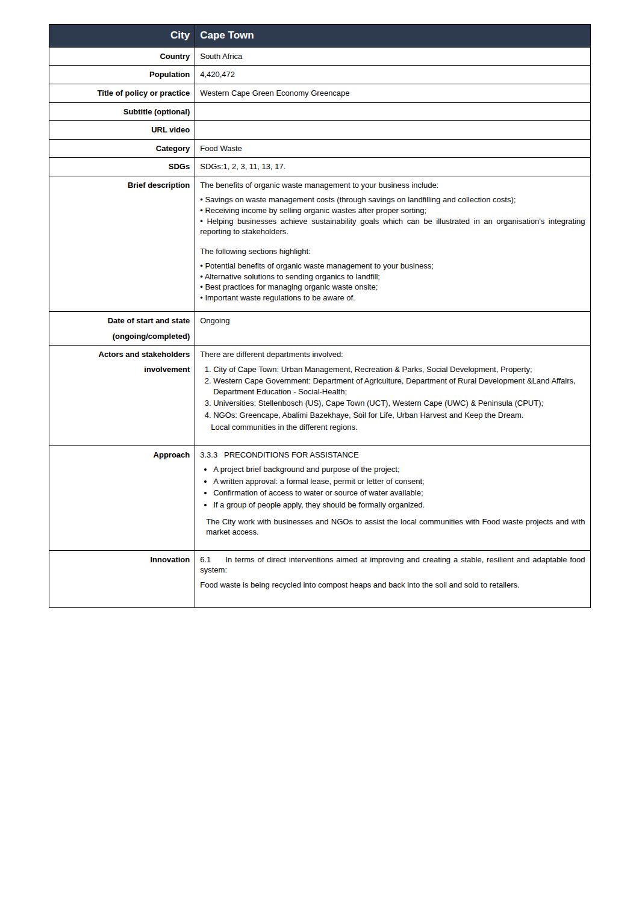| City | Cape Town |
| --- | --- |
| Country | South Africa |
| Population | 4,420,472 |
| Title of policy or practice | Western Cape Green Economy Greencape |
| Subtitle (optional) | |
| URL video | |
| Category | Food Waste |
| SDGs | SDGs:1, 2, 3, 11, 13, 17. |
| Brief description | The benefits of organic waste management to your business include: • Savings on waste management costs (through savings on landfilling and collection costs); • Receiving income by selling organic wastes after proper sorting; • Helping businesses achieve sustainability goals which can be illustrated in an organisation's integrating reporting to stakeholders. The following sections highlight: • Potential benefits of organic waste management to your business; • Alternative solutions to sending organics to landfill; • Best practices for managing organic waste onsite; • Important waste regulations to be aware of. |
| Date of start and state (ongoing/completed) | Ongoing |
| Actors and stakeholders involvement | There are different departments involved: City of Cape Town: Urban Management, Recreation & Parks, Social Development, Property; Western Cape Government: Department of Agriculture, Department of Rural Development &Land Affairs, Department Education - Social-Health; Universities: Stellenbosch (US), Cape Town (UCT), Western Cape (UWC) & Peninsula (CPUT); NGOs: Greencape, Abalimi Bazekhaye, Soil for Life, Urban Harvest and Keep the Dream. Local communities in the different regions. |
| Approach | 3.3.3 PRECONDITIONS FOR ASSISTANCE A project brief background and purpose of the project; A written approval: a formal lease, permit or letter of consent; Confirmation of access to water or source of water available; If a group of people apply, they should be formally organized. The City work with businesses and NGOs to assist the local communities with Food waste projects and with market access. |
| Innovation | 6.1 In terms of direct interventions aimed at improving and creating a stable, resilient and adaptable food system: Food waste is being recycled into compost heaps and back into the soil and sold to retailers. |